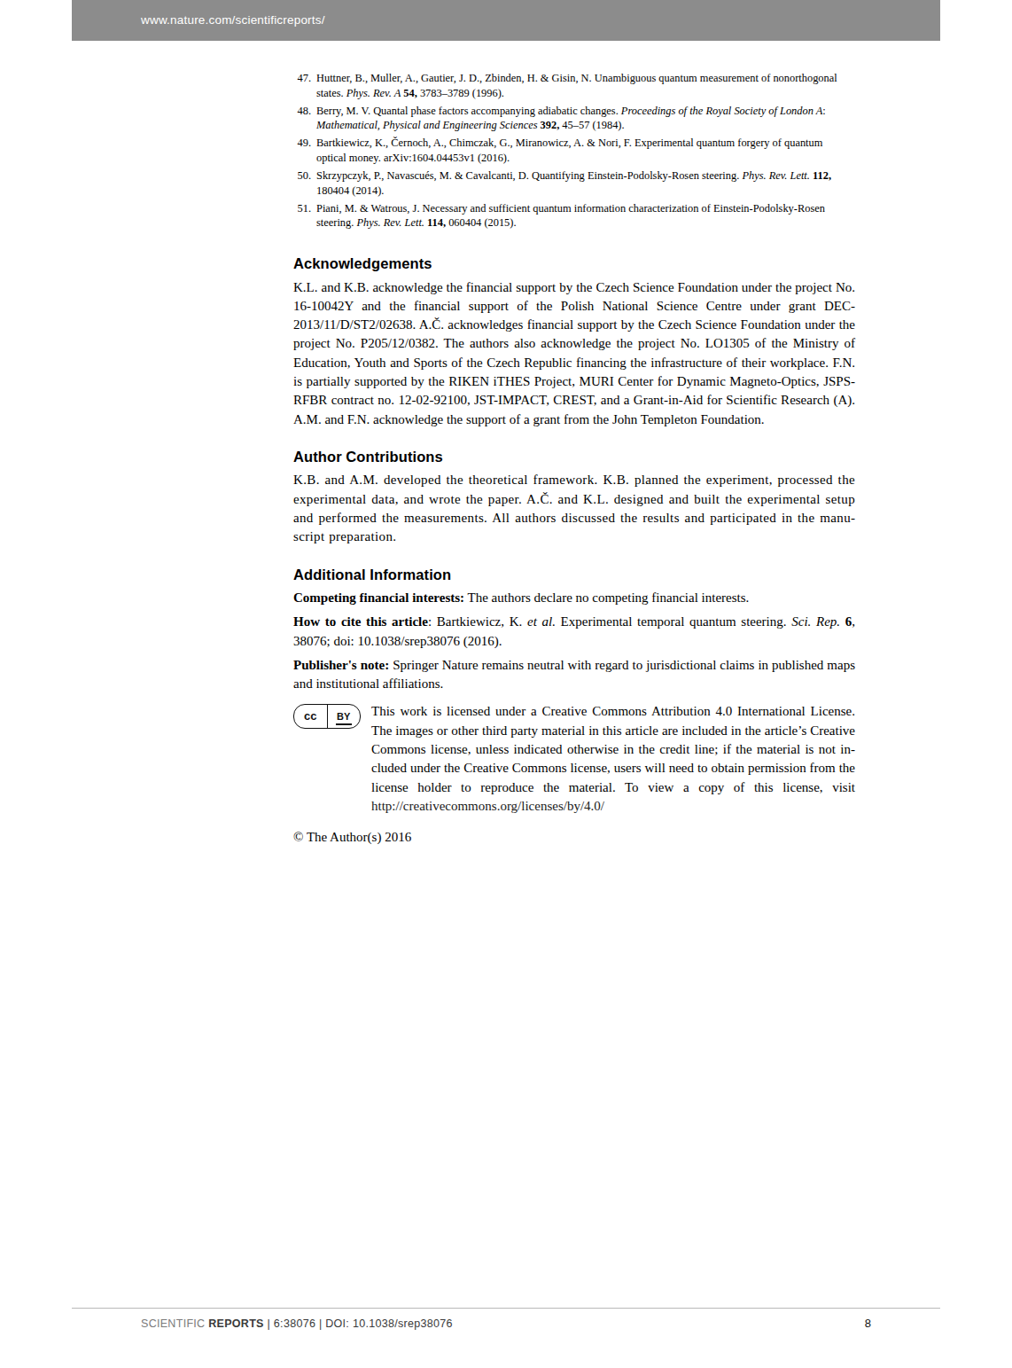www.nature.com/scientificreports/
47 Huttner, B., Muller, A., Gautier, J. D., Zbinden, H. & Gisin, N. Unambiguous quantum measurement of nonorthogonal states. Phys. Rev. A 54, 3783–3789 (1996).
48 Berry, M. V. Quantal phase factors accompanying adiabatic changes. Proceedings of the Royal Society of London A: Mathematical, Physical and Engineering Sciences 392, 45–57 (1984).
49 Bartkiewicz, K., Černoch, A., Chimczak, G., Miranowicz, A. & Nori, F. Experimental quantum forgery of quantum optical money. arXiv:1604.04453v1 (2016).
50 Skrzypczyk, P., Navascués, M. & Cavalcanti, D. Quantifying Einstein-Podolsky-Rosen steering. Phys. Rev. Lett. 112, 180404 (2014).
51 Piani, M. & Watrous, J. Necessary and sufficient quantum information characterization of Einstein-Podolsky-Rosen steering. Phys. Rev. Lett. 114, 060404 (2015).
Acknowledgements
K.L. and K.B. acknowledge the financial support by the Czech Science Foundation under the project No. 16-10042Y and the financial support of the Polish National Science Centre under grant DEC-2013/11/D/ST2/02638. A.Č. acknowledges financial support by the Czech Science Foundation under the project No. P205/12/0382. The authors also acknowledge the project No. LO1305 of the Ministry of Education, Youth and Sports of the Czech Republic financing the infrastructure of their workplace. F.N. is partially supported by the RIKEN iTHES Project, MURI Center for Dynamic Magneto-Optics, JSPS-RFBR contract no. 12-02-92100, JST-IMPACT, CREST, and a Grant-in-Aid for Scientific Research (A). A.M. and F.N. acknowledge the support of a grant from the John Templeton Foundation.
Author Contributions
K.B. and A.M. developed the theoretical framework. K.B. planned the experiment, processed the experimental data, and wrote the paper. A.Č. and K.L. designed and built the experimental setup and performed the measurements. All authors discussed the results and participated in the manuscript preparation.
Additional Information
Competing financial interests: The authors declare no competing financial interests.
How to cite this article: Bartkiewicz, K. et al. Experimental temporal quantum steering. Sci. Rep. 6, 38076; doi: 10.1038/srep38076 (2016).
Publisher's note: Springer Nature remains neutral with regard to jurisdictional claims in published maps and institutional affiliations.
cc
BY
This work is licensed under a Creative Commons Attribution 4.0 International License. The images or other third party material in this article are included in the article’s Creative Commons license, unless indicated otherwise in the credit line; if the material is not included under the Creative Commons license, users will need to obtain permission from the license holder to reproduce the material. To view a copy of this license, visit http://creativecommons.org/licenses/by/4.0/
© The Author(s) 2016
SCIENTIFIC REPORTS | 6:38076 | DOI: 10.1038/srep38076
8